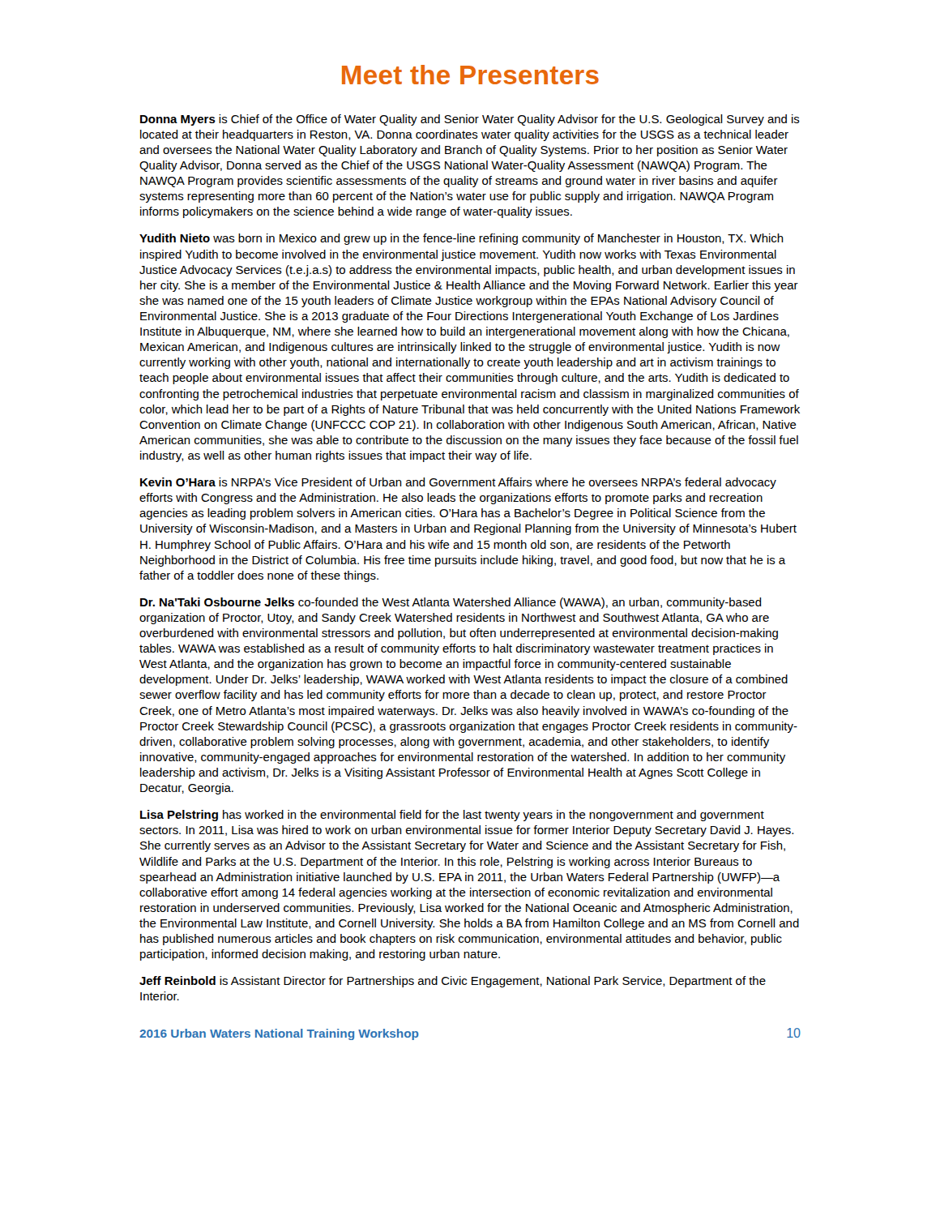Meet the Presenters
Donna Myers is Chief of the Office of Water Quality and Senior Water Quality Advisor for the U.S. Geological Survey and is located at their headquarters in Reston, VA. Donna coordinates water quality activities for the USGS as a technical leader and oversees the National Water Quality Laboratory and Branch of Quality Systems. Prior to her position as Senior Water Quality Advisor, Donna served as the Chief of the USGS National Water-Quality Assessment (NAWQA) Program. The NAWQA Program provides scientific assessments of the quality of streams and ground water in river basins and aquifer systems representing more than 60 percent of the Nation’s water use for public supply and irrigation. NAWQA Program informs policymakers on the science behind a wide range of water-quality issues.
Yudith Nieto was born in Mexico and grew up in the fence-line refining community of Manchester in Houston, TX. Which inspired Yudith to become involved in the environmental justice movement. Yudith now works with Texas Environmental Justice Advocacy Services (t.e.j.a.s) to address the environmental impacts, public health, and urban development issues in her city. She is a member of the Environmental Justice & Health Alliance and the Moving Forward Network. Earlier this year she was named one of the 15 youth leaders of Climate Justice workgroup within the EPAs National Advisory Council of Environmental Justice. She is a 2013 graduate of the Four Directions Intergenerational Youth Exchange of Los Jardines Institute in Albuquerque, NM, where she learned how to build an intergenerational movement along with how the Chicana, Mexican American, and Indigenous cultures are intrinsically linked to the struggle of environmental justice. Yudith is now currently working with other youth, national and internationally to create youth leadership and art in activism trainings to teach people about environmental issues that affect their communities through culture, and the arts. Yudith is dedicated to confronting the petrochemical industries that perpetuate environmental racism and classism in marginalized communities of color, which lead her to be part of a Rights of Nature Tribunal that was held concurrently with the United Nations Framework Convention on Climate Change (UNFCCC COP 21). In collaboration with other Indigenous South American, African, Native American communities, she was able to contribute to the discussion on the many issues they face because of the fossil fuel industry, as well as other human rights issues that impact their way of life.
Kevin O’Hara is NRPA’s Vice President of Urban and Government Affairs where he oversees NRPA’s federal advocacy efforts with Congress and the Administration. He also leads the organizations efforts to promote parks and recreation agencies as leading problem solvers in American cities. O’Hara has a Bachelor’s Degree in Political Science from the University of Wisconsin-Madison, and a Masters in Urban and Regional Planning from the University of Minnesota’s Hubert H. Humphrey School of Public Affairs. O’Hara and his wife and 15 month old son, are residents of the Petworth Neighborhood in the District of Columbia. His free time pursuits include hiking, travel, and good food, but now that he is a father of a toddler does none of these things.
Dr. Na'Taki Osbourne Jelks co-founded the West Atlanta Watershed Alliance (WAWA), an urban, community-based organization of Proctor, Utoy, and Sandy Creek Watershed residents in Northwest and Southwest Atlanta, GA who are overburdened with environmental stressors and pollution, but often underrepresented at environmental decision-making tables. WAWA was established as a result of community efforts to halt discriminatory wastewater treatment practices in West Atlanta, and the organization has grown to become an impactful force in community-centered sustainable development. Under Dr. Jelks’ leadership, WAWA worked with West Atlanta residents to impact the closure of a combined sewer overflow facility and has led community efforts for more than a decade to clean up, protect, and restore Proctor Creek, one of Metro Atlanta’s most impaired waterways. Dr. Jelks was also heavily involved in WAWA’s co-founding of the Proctor Creek Stewardship Council (PCSC), a grassroots organization that engages Proctor Creek residents in community-driven, collaborative problem solving processes, along with government, academia, and other stakeholders, to identify innovative, community-engaged approaches for environmental restoration of the watershed. In addition to her community leadership and activism, Dr. Jelks is a Visiting Assistant Professor of Environmental Health at Agnes Scott College in Decatur, Georgia.
Lisa Pelstring has worked in the environmental field for the last twenty years in the nongovernment and government sectors. In 2011, Lisa was hired to work on urban environmental issue for former Interior Deputy Secretary David J. Hayes. She currently serves as an Advisor to the Assistant Secretary for Water and Science and the Assistant Secretary for Fish, Wildlife and Parks at the U.S. Department of the Interior. In this role, Pelstring is working across Interior Bureaus to spearhead an Administration initiative launched by U.S. EPA in 2011, the Urban Waters Federal Partnership (UWFP)—a collaborative effort among 14 federal agencies working at the intersection of economic revitalization and environmental restoration in underserved communities. Previously, Lisa worked for the National Oceanic and Atmospheric Administration, the Environmental Law Institute, and Cornell University. She holds a BA from Hamilton College and an MS from Cornell and has published numerous articles and book chapters on risk communication, environmental attitudes and behavior, public participation, informed decision making, and restoring urban nature.
Jeff Reinbold is Assistant Director for Partnerships and Civic Engagement, National Park Service, Department of the Interior.
2016 Urban Waters National Training Workshop 10